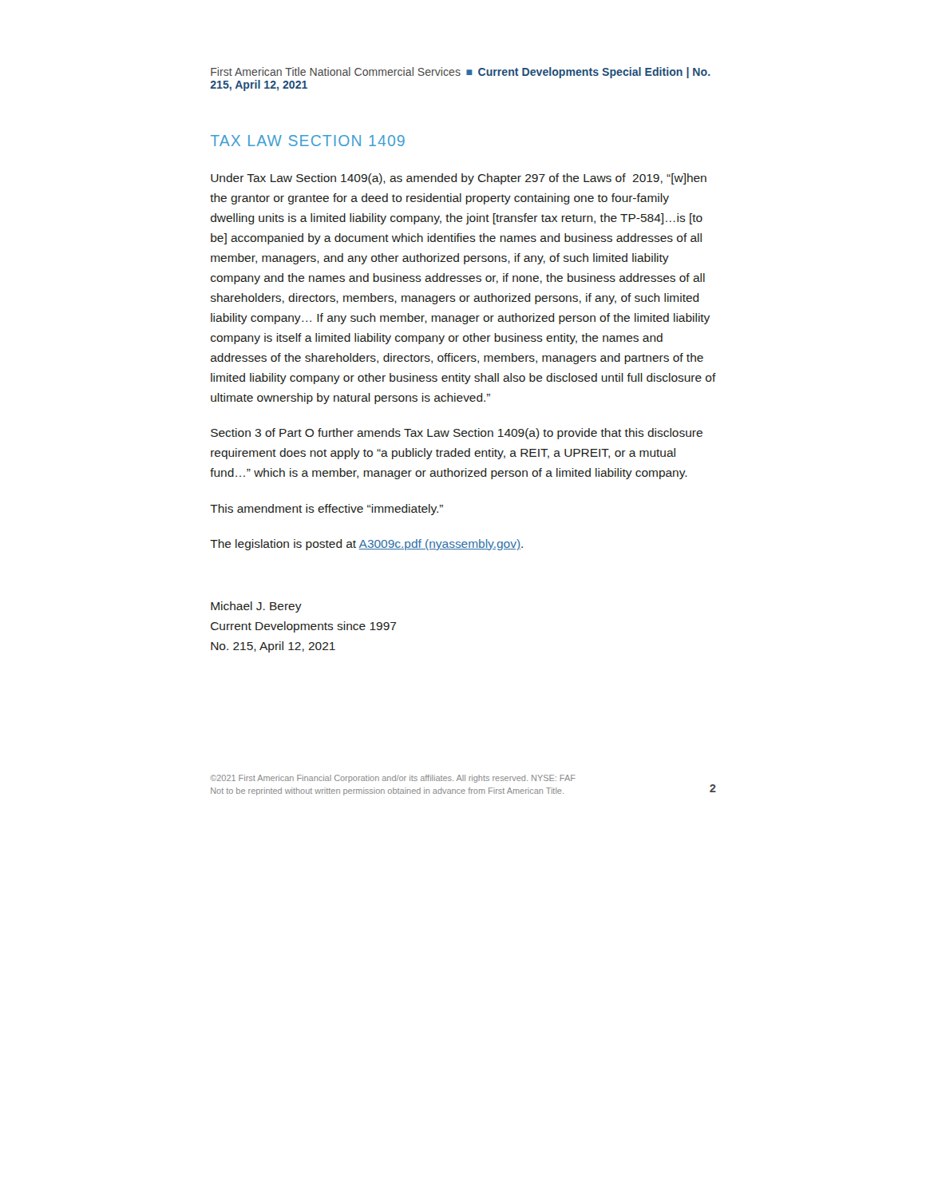First American Title National Commercial Services ■ Current Developments Special Edition | No. 215, April 12, 2021
Tax Law Section 1409
Under Tax Law Section 1409(a), as amended by Chapter 297 of the Laws of 2019, “[w]hen the grantor or grantee for a deed to residential property containing one to four-family dwelling units is a limited liability company, the joint [transfer tax return, the TP-584]…is [to be] accompanied by a document which identifies the names and business addresses of all member, managers, and any other authorized persons, if any, of such limited liability company and the names and business addresses or, if none, the business addresses of all shareholders, directors, members, managers or authorized persons, if any, of such limited liability company… If any such member, manager or authorized person of the limited liability company is itself a limited liability company or other business entity, the names and addresses of the shareholders, directors, officers, members, managers and partners of the limited liability company or other business entity shall also be disclosed until full disclosure of ultimate ownership by natural persons is achieved.”
Section 3 of Part O further amends Tax Law Section 1409(a) to provide that this disclosure requirement does not apply to “a publicly traded entity, a REIT, a UPREIT, or a mutual fund…” which is a member, manager or authorized person of a limited liability company.
This amendment is effective “immediately.”
The legislation is posted at A3009c.pdf (nyassembly.gov).
Michael J. Berey
Current Developments since 1997
No. 215, April 12, 2021
©2021 First American Financial Corporation and/or its affiliates. All rights reserved. NYSE: FAF
Not to be reprinted without written permission obtained in advance from First American Title.
2